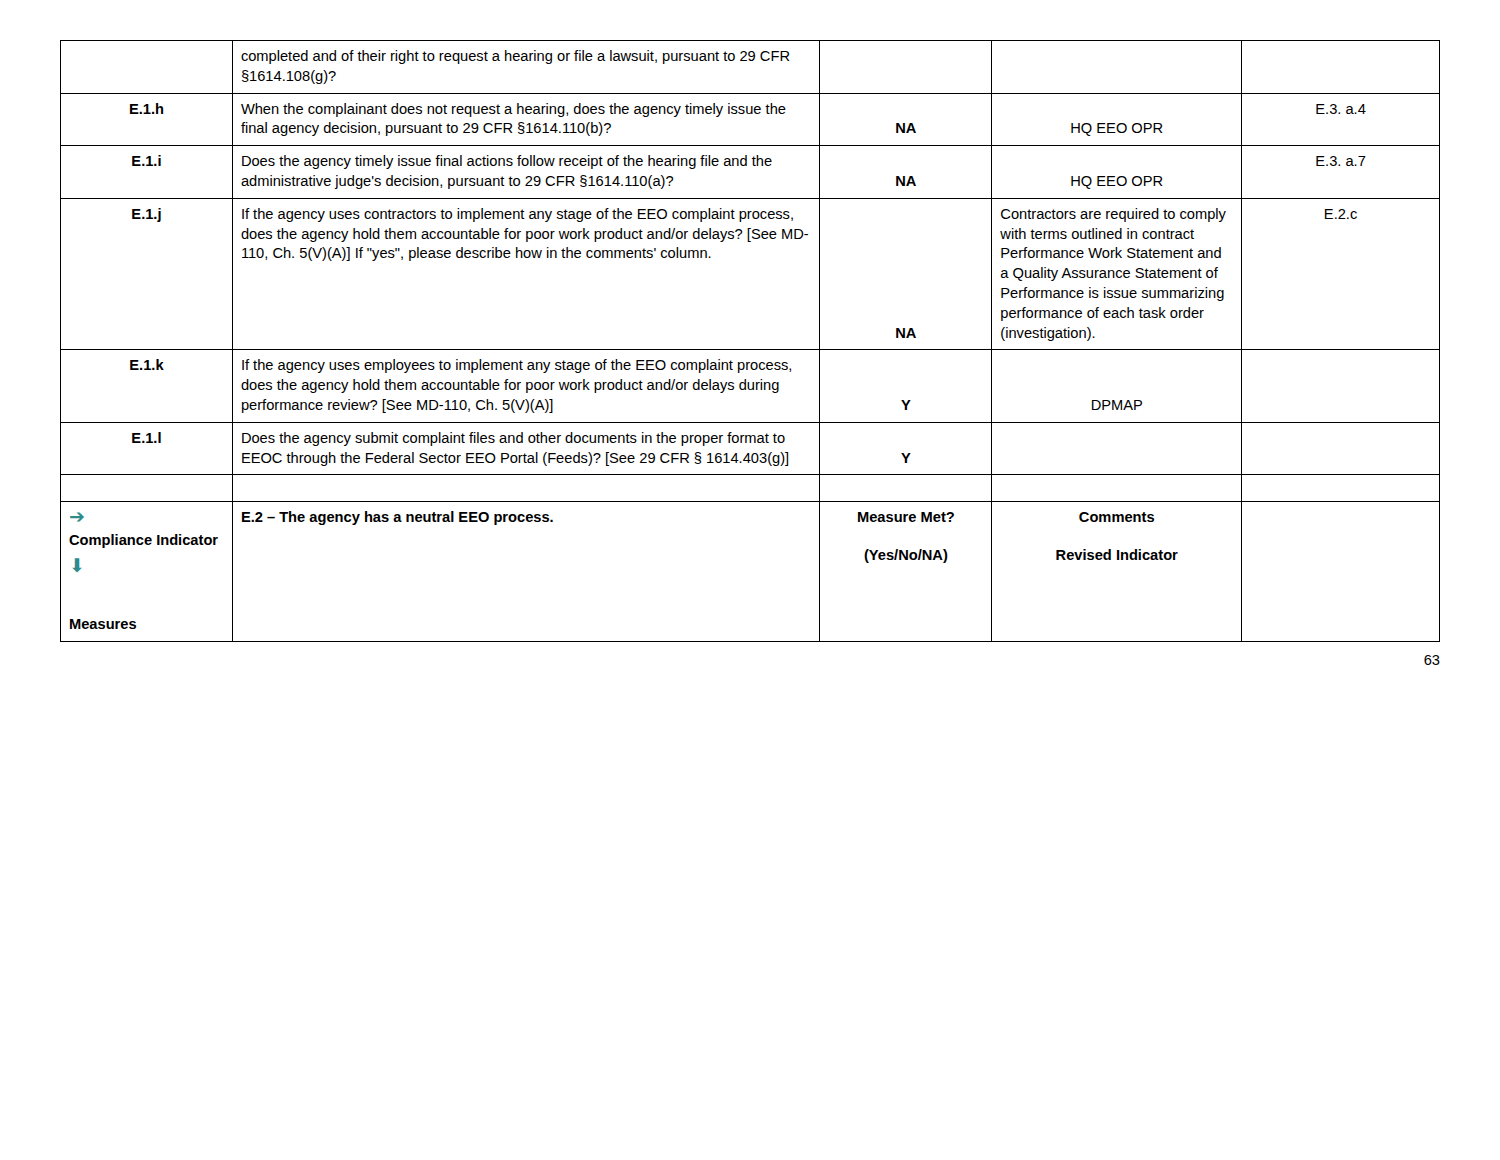| | completed and of their right to request a hearing or file a lawsuit, pursuant to 29 CFR §1614.108(g)? | | | |
| E.1.h | When the complainant does not request a hearing, does the agency timely issue the final agency decision, pursuant to 29 CFR §1614.110(b)? | NA | HQ EEO OPR | E.3. a.4 |
| E.1.i | Does the agency timely issue final actions follow receipt of the hearing file and the administrative judge's decision, pursuant to 29 CFR §1614.110(a)? | NA | HQ EEO OPR | E.3. a.7 |
| E.1.j | If the agency uses contractors to implement any stage of the EEO complaint process, does the agency hold them accountable for poor work product and/or delays? [See MD-110, Ch. 5(V)(A)] If "yes", please describe how in the comments' column. | NA | Contractors are required to comply with terms outlined in contract Performance Work Statement and a Quality Assurance Statement of Performance is issue summarizing performance of each task order (investigation). | E.2.c |
| E.1.k | If the agency uses employees to implement any stage of the EEO complaint process, does the agency hold them accountable for poor work product and/or delays during performance review? [See MD-110, Ch. 5(V)(A)] | Y | DPMAP | |
| E.1.l | Does the agency submit complaint files and other documents in the proper format to EEOC through the Federal Sector EEO Portal (Feeds)? [See 29 CFR § 1614.403(g)] | Y | | |
| ➔ Compliance Indicator ⬇ Measures | E.2 – The agency has a neutral EEO process. | Measure Met? (Yes/No/NA) | Comments Revised Indicator | |
63